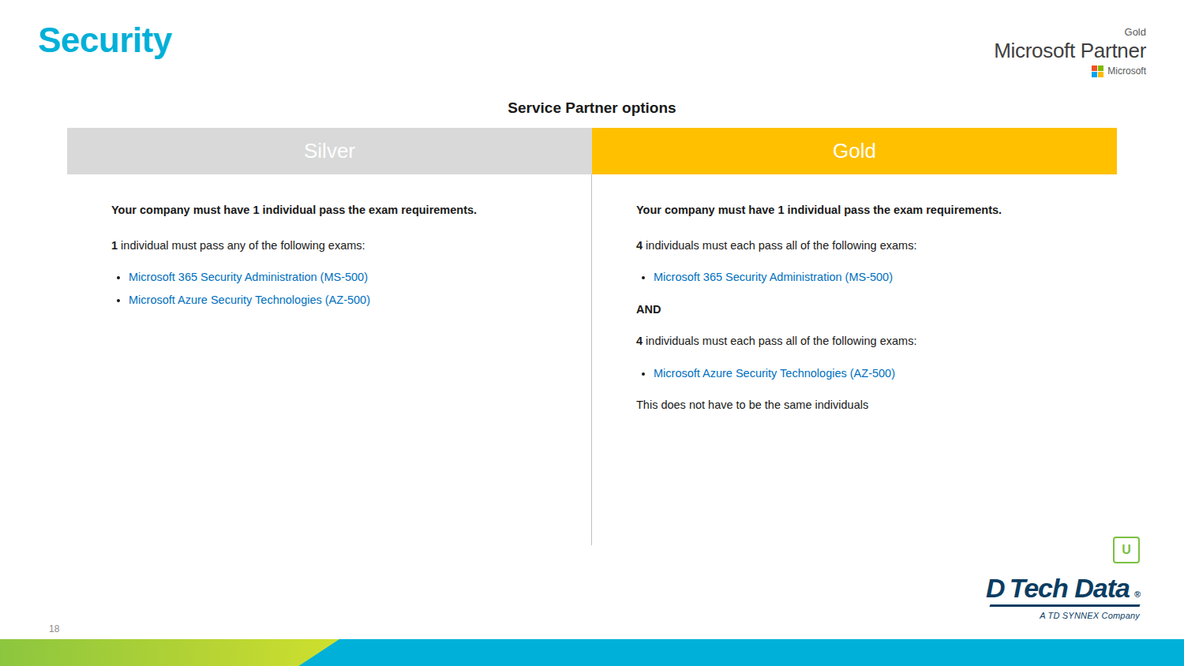Security
Gold
Microsoft Partner
Microsoft
Service Partner options
Silver
Gold
Your company must have 1 individual pass the exam requirements.
1 individual must pass any of the following exams:
Microsoft 365 Security Administration (MS-500)
Microsoft Azure Security Technologies (AZ-500)
Your company must have 1 individual pass the exam requirements.
4 individuals must each pass all of the following exams:
Microsoft 365 Security Administration (MS-500)
AND
4 individuals must each pass all of the following exams:
Microsoft Azure Security Technologies (AZ-500)
This does not have to be the same individuals
U
DTech Data®
A TD SYNNEX Company
18